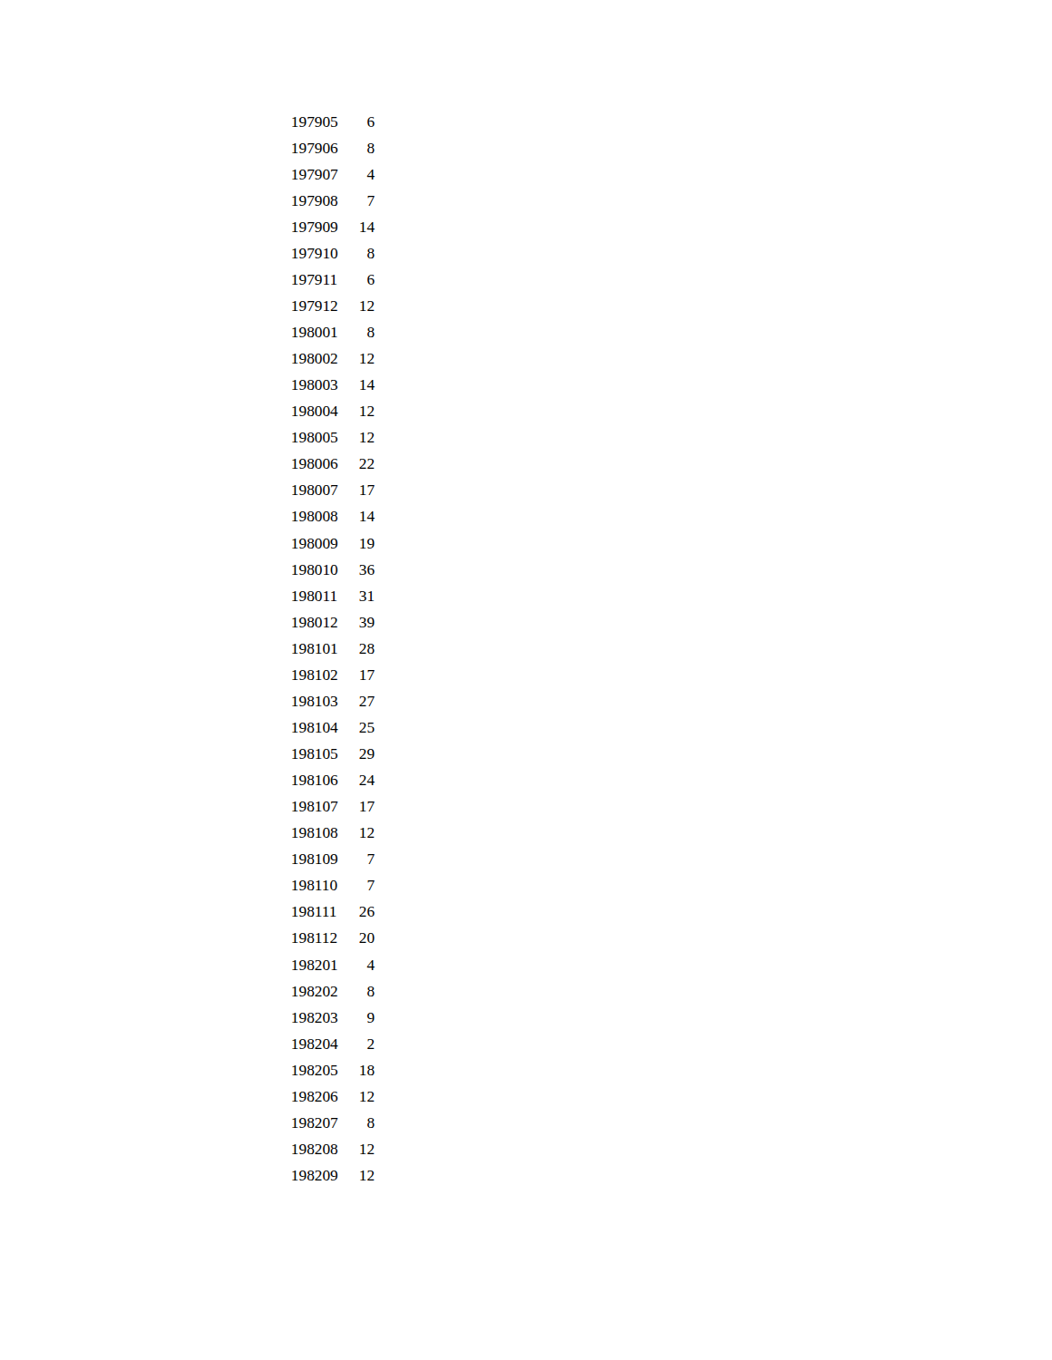| 197905 | 6 |
| 197906 | 8 |
| 197907 | 4 |
| 197908 | 7 |
| 197909 | 14 |
| 197910 | 8 |
| 197911 | 6 |
| 197912 | 12 |
| 198001 | 8 |
| 198002 | 12 |
| 198003 | 14 |
| 198004 | 12 |
| 198005 | 12 |
| 198006 | 22 |
| 198007 | 17 |
| 198008 | 14 |
| 198009 | 19 |
| 198010 | 36 |
| 198011 | 31 |
| 198012 | 39 |
| 198101 | 28 |
| 198102 | 17 |
| 198103 | 27 |
| 198104 | 25 |
| 198105 | 29 |
| 198106 | 24 |
| 198107 | 17 |
| 198108 | 12 |
| 198109 | 7 |
| 198110 | 7 |
| 198111 | 26 |
| 198112 | 20 |
| 198201 | 4 |
| 198202 | 8 |
| 198203 | 9 |
| 198204 | 2 |
| 198205 | 18 |
| 198206 | 12 |
| 198207 | 8 |
| 198208 | 12 |
| 198209 | 12 |